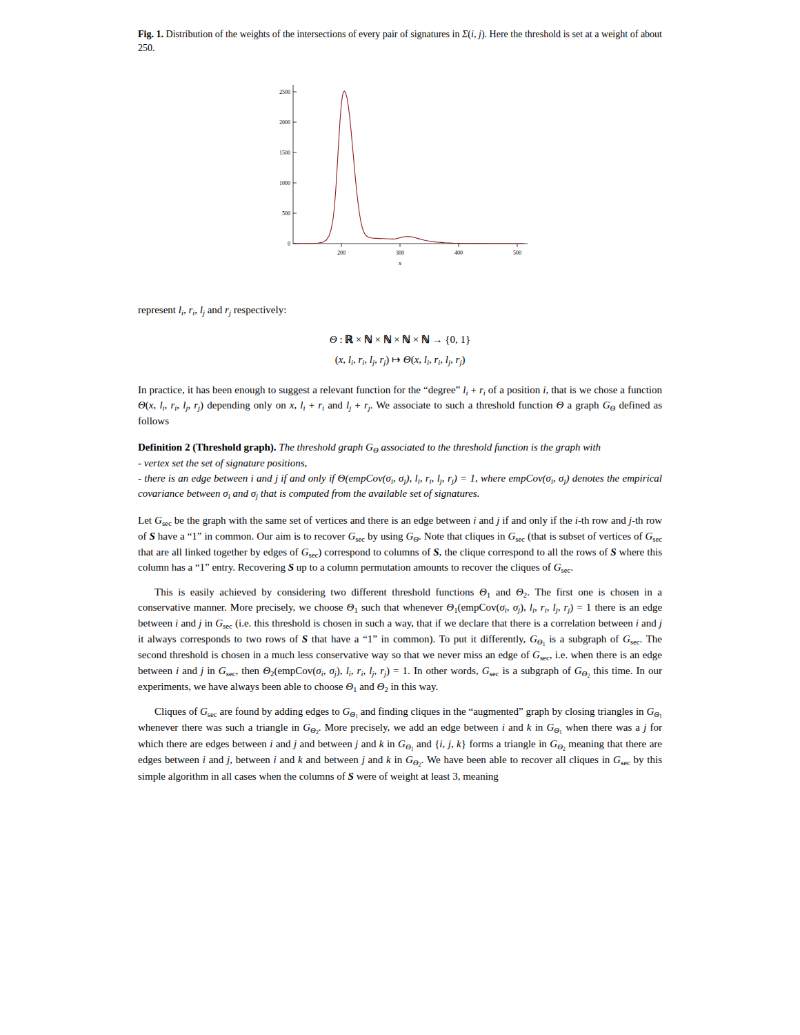Fig. 1. Distribution of the weights of the intersections of every pair of signatures in Σ(i, j). Here the threshold is set at a weight of about 250.
2500 2000 1500 1000 500 0 200 300 400 500 x
represent li, ri, lj and rj respectively:
Θ : ℝ × ℕ × ℕ × ℕ × ℕ → {0, 1} (x, li, ri, lj, rj) ↦ Θ(x, li, ri, lj, rj)
In practice, it has been enough to suggest a relevant function for the “degree” li + ri of a position i, that is we chose a function Θ(x, li, ri, lj, rj) depending only on x, li + ri and lj + rj. We associate to such a threshold function Θ a graph GΘ defined as follows
Definition 2 (Threshold graph). The threshold graph GΘ associated to the threshold function is the graph with
- vertex set the set of signature positions,
- there is an edge between i and j if and only if Θ(empCov(σi, σj), li, ri, lj, rj) = 1, where empCov(σi, σj) denotes the empirical covariance between σi and σj that is computed from the available set of signatures.
Let Gsec be the graph with the same set of vertices and there is an edge between i and j if and only if the i-th row and j-th row of S have a “1” in common. Our aim is to recover Gsec by using GΘ. Note that cliques in Gsec (that is subset of vertices of Gsec that are all linked together by edges of Gsec) correspond to columns of S, the clique correspond to all the rows of S where this column has a “1” entry. Recovering S up to a column permutation amounts to recover the cliques of Gsec.
This is easily achieved by considering two different threshold functions Θ1 and Θ2. The first one is chosen in a conservative manner. More precisely, we choose Θ1 such that whenever Θ1(empCov(σi, σj), li, ri, lj, rj) = 1 there is an edge between i and j in Gsec (i.e. this threshold is chosen in such a way, that if we declare that there is a correlation between i and j it always corresponds to two rows of S that have a “1” in common). To put it differently, GΘ1 is a subgraph of Gsec. The second threshold is chosen in a much less conservative way so that we never miss an edge of Gsec, i.e. when there is an edge between i and j in Gsec, then Θ2(empCov(σi, σj), li, ri, lj, rj) = 1. In other words, Gsec is a subgraph of GΘ2 this time. In our experiments, we have always been able to choose Θ1 and Θ2 in this way.
Cliques of Gsec are found by adding edges to GΘ1 and finding cliques in the “augmented” graph by closing triangles in GΘ1 whenever there was such a triangle in GΘ2. More precisely, we add an edge between i and k in GΘ1 when there was a j for which there are edges between i and j and between j and k in GΘ1 and {i, j, k} forms a triangle in GΘ2 meaning that there are edges between i and j, between i and k and between j and k in GΘ2. We have been able to recover all cliques in Gsec by this simple algorithm in all cases when the columns of S were of weight at least 3, meaning